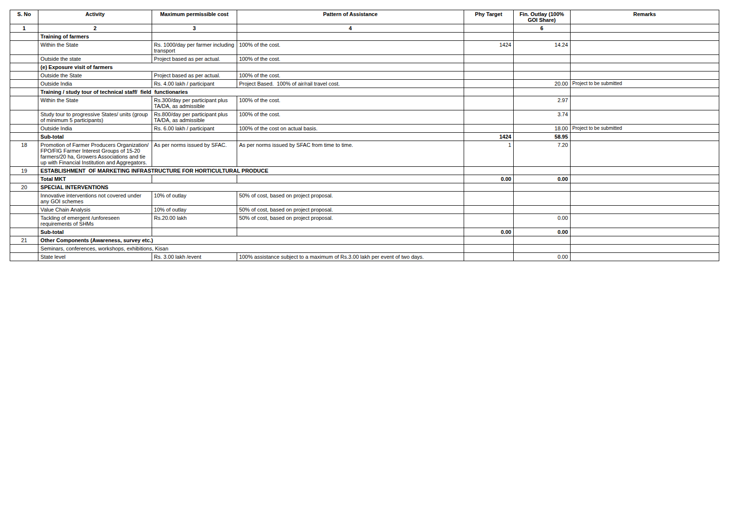| S. No | Activity | Maximum permissible cost | Pattern of Assistance | Phy Target | Fin. Outlay (100% GOI Share) | Remarks |
| --- | --- | --- | --- | --- | --- | --- |
| 1 | 2 | 3 | 4 | | 6 | |
| | Training of farmers | | | | | |
| | Within the State | Rs. 1000/day per farmer including transport | 100% of the cost. | 1424 | 14.24 | |
| | Outside the state | Project based as per actual. | 100% of the cost. | | | |
| | (e) Exposure visit of farmers | | | | |
| | Outside the State | Project based as per actual. | 100% of the cost. | | | |
| | Outside India | Rs. 4.00 lakh / participant | Project Based. 100% of air/rail travel cost. | | 20.00 | Project to be submitted |
| | Training / study tour of technical staff/ field functionaries | | | |
| | Within the State | Rs.300/day per participant plus TA/DA, as admissible | 100% of the cost. | | 2.97 | |
| | Study tour to progressive States/ units (group of minimum 5 participants) | Rs.800/day per participant plus TA/DA, as admissible | 100% of the cost. | | 3.74 | |
| | Outside India | Rs. 6.00 lakh / participant | 100% of the cost on actual basis. | | 18.00 | Project to be submitted |
| | Sub-total | | | 1424 | 58.95 | |
| 18 | Promotion of Farmer Producers Organization/ FPO/FIG Farmer Interest Groups of 15-20 farmers/20 ha, Growers Associations and tie up with Financial Institution and Aggregators. | As per norms issued by SFAC. | As per norms issued by SFAC from time to time. | 1 | 7.20 | |
| 19 | ESTABLISHMENT OF MARKETING INFRASTRUCTURE FOR HORTICULTURAL PRODUCE | | | |
| | Total MKT | | | 0.00 | 0.00 | |
| 20 | SPECIAL INTERVENTIONS | | | |
| | Innovative interventions not covered under any GOI schemes | 10% of outlay | 50% of cost, based on project proposal. | | | |
| | Value Chain Analysis | 10% of outlay | 50% of cost, based on project proposal. | | | |
| | Tackling of emergent /unforeseen requirements of SHMs | Rs.20.00 lakh | 50% of cost, based on project proposal. | | 0.00 | |
| | Sub-total | | | 0.00 | 0.00 | |
| 21 | Other Components (Awareness, survey etc.) | | | |
| | Seminars, conferences, workshops, exhibitions, Kisan | | | |
| | State level | Rs. 3.00 lakh /event | 100% assistance subject to a maximum of Rs.3.00 lakh per event of two days. | | 0.00 | |